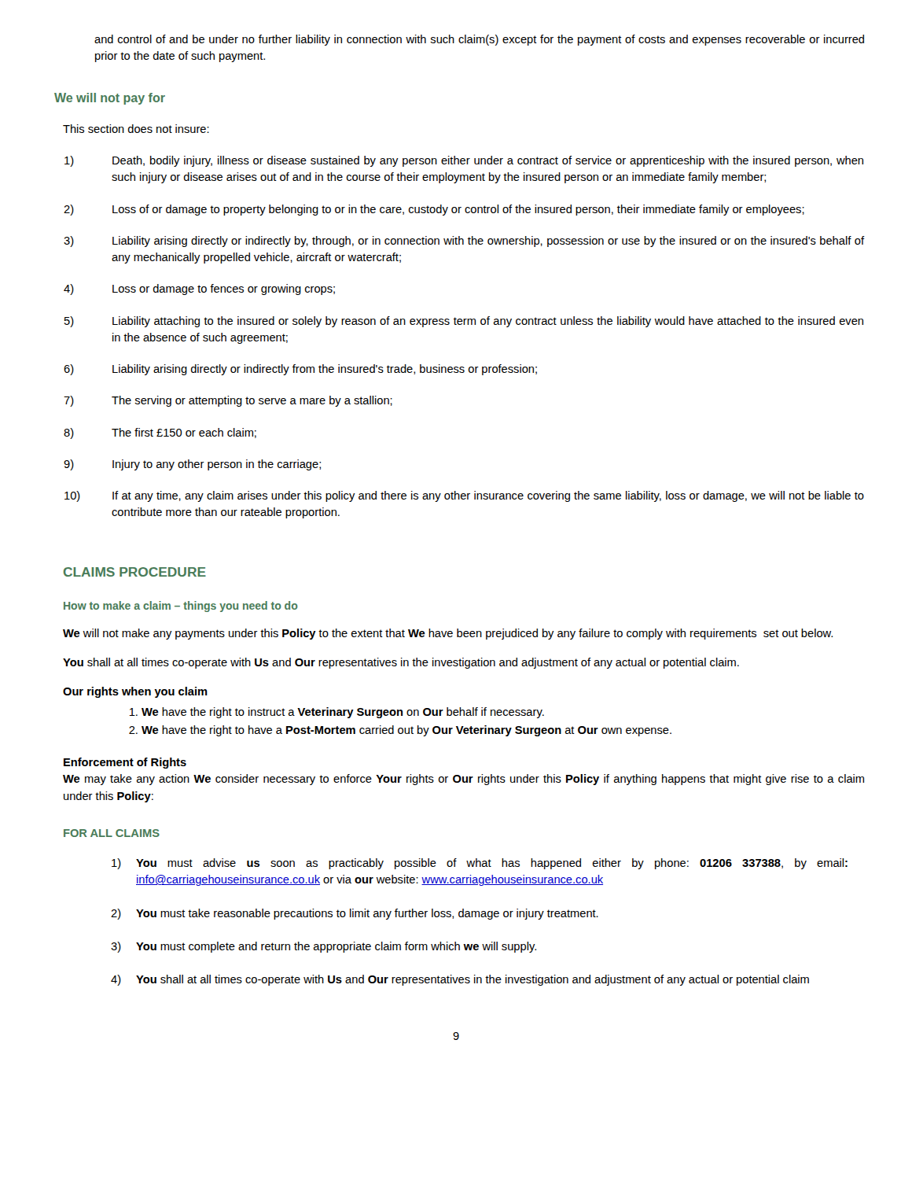and control of and be under no further liability in connection with such claim(s) except for the payment of costs and expenses recoverable or incurred prior to the date of such payment.
We will not pay for
This section does not insure:
| 1) | Death, bodily injury, illness or disease sustained by any person either under a contract of service or apprenticeship with the insured person, when such injury or disease arises out of and in the course of their employment by the insured person or an immediate family member; |
| 2) | Loss of or damage to property belonging to or in the care, custody or control of the insured person, their immediate family or employees; |
| 3) | Liability arising directly or indirectly by, through, or in connection with the ownership, possession or use by the insured or on the insured's behalf of any mechanically propelled vehicle, aircraft or watercraft; |
| 4) | Loss or damage to fences or growing crops; |
| 5) | Liability attaching to the insured or solely by reason of an express term of any contract unless the liability would have attached to the insured even in the absence of such agreement; |
| 6) | Liability arising directly or indirectly from the insured's trade, business or profession; |
| 7) | The serving or attempting to serve a mare by a stallion; |
| 8) | The first £150 or each claim; |
| 9) | Injury to any other person in the carriage; |
| 10) | If at any time, any claim arises under this policy and there is any other insurance covering the same liability, loss or damage, we will not be liable to contribute more than our rateable proportion. |
CLAIMS PROCEDURE
How to make a claim – things you need to do
We will not make any payments under this Policy to the extent that We have been prejudiced by any failure to comply with requirements set out below.
You shall at all times co-operate with Us and Our representatives in the investigation and adjustment of any actual or potential claim.
Our rights when you claim
We have the right to instruct a Veterinary Surgeon on Our behalf if necessary.
We have the right to have a Post-Mortem carried out by Our Veterinary Surgeon at Our own expense.
Enforcement of Rights
We may take any action We consider necessary to enforce Your rights or Our rights under this Policy if anything happens that might give rise to a claim under this Policy:
FOR ALL CLAIMS
| 1) | You must advise us soon as practicably possible of what has happened either by phone: 01206 337388 , by email : info@carriagehouseinsurance.co.uk or via our website: www.carriagehouseinsurance.co.uk |
| 2) | You must take reasonable precautions to limit any further loss, damage or injury treatment. |
| 3) | You must complete and return the appropriate claim form which we will supply. |
| 4) | You shall at all times co-operate with Us and Our representatives in the investigation and adjustment of any actual or potential claim |
9